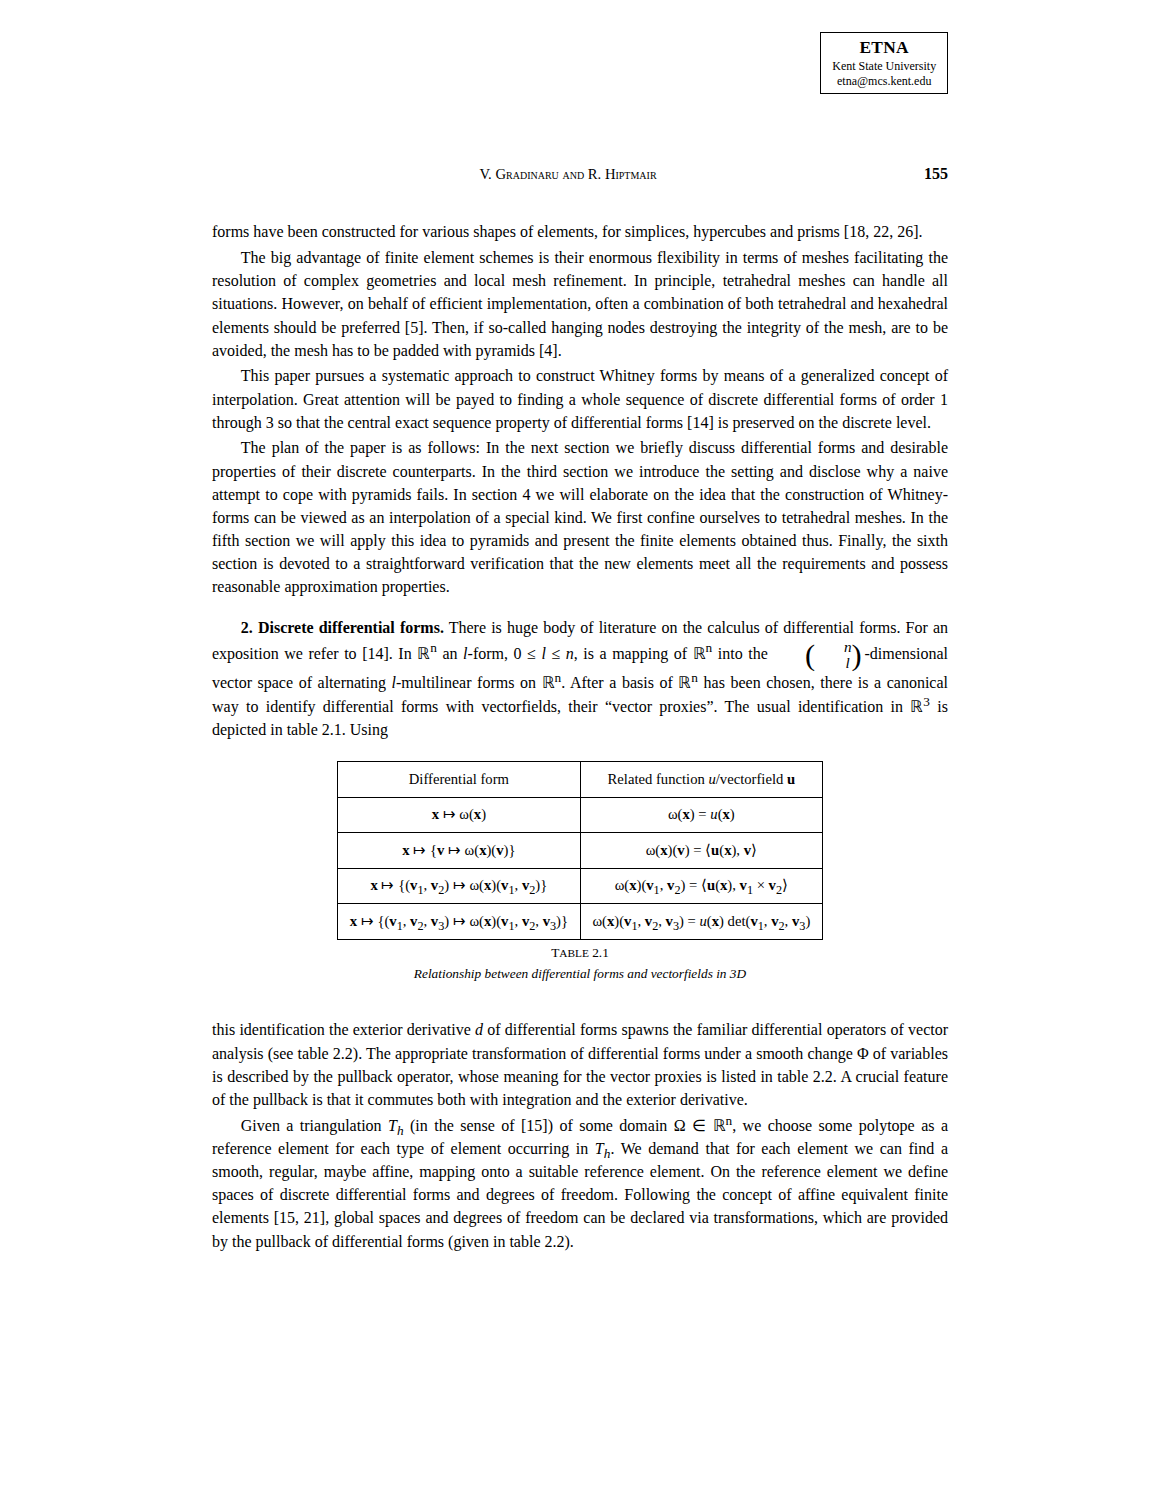ETNA
Kent State University
etna@mcs.kent.edu
V. Gradinaru and R. Hiptmair 155
forms have been constructed for various shapes of elements, for simplices, hypercubes and prisms [18, 22, 26].
The big advantage of finite element schemes is their enormous flexibility in terms of meshes facilitating the resolution of complex geometries and local mesh refinement. In principle, tetrahedral meshes can handle all situations. However, on behalf of efficient implementation, often a combination of both tetrahedral and hexahedral elements should be preferred [5]. Then, if so-called hanging nodes destroying the integrity of the mesh, are to be avoided, the mesh has to be padded with pyramids [4].
This paper pursues a systematic approach to construct Whitney forms by means of a generalized concept of interpolation. Great attention will be payed to finding a whole sequence of discrete differential forms of order 1 through 3 so that the central exact sequence property of differential forms [14] is preserved on the discrete level.
The plan of the paper is as follows: In the next section we briefly discuss differential forms and desirable properties of their discrete counterparts. In the third section we introduce the setting and disclose why a naive attempt to cope with pyramids fails. In section 4 we will elaborate on the idea that the construction of Whitney-forms can be viewed as an interpolation of a special kind. We first confine ourselves to tetrahedral meshes. In the fifth section we will apply this idea to pyramids and present the finite elements obtained thus. Finally, the sixth section is devoted to a straightforward verification that the new elements meet all the requirements and possess reasonable approximation properties.
2. Discrete differential forms. There is huge body of literature on the calculus of differential forms. For an exposition we refer to [14]. In ℝn an l-form, 0 ≤ l ≤ n, is a mapping of ℝn into the (nl)-dimensional vector space of alternating l-multilinear forms on ℝn. After a basis of ℝn has been chosen, there is a canonical way to identify differential forms with vectorfields, their “vector proxies”. The usual identification in ℝ3 is depicted in table 2.1. Using
| Differential form | Related function u /vectorfield u |
| --- | --- |
| x ↦ ω( x ) | ω( x ) = u ( x ) |
| x ↦ { v ↦ ω( x )( v )} | ω( x )( v ) = ⟨ u ( x ), v ⟩ |
| x ↦ {( v 1 , v 2 ) ↦ ω( x )( v 1 , v 2 )} | ω( x )( v 1 , v 2 ) = ⟨ u ( x ), v 1 × v 2 ⟩ |
| x ↦ {( v 1 , v 2 , v 3 ) ↦ ω( x )( v 1 , v 2 , v 3 )} | ω( x )( v 1 , v 2 , v 3 ) = u ( x ) det( v 1 , v 2 , v 3 ) |
TABLE 2.1 Relationship between differential forms and vectorfields in 3D
this identification the exterior derivative d of differential forms spawns the familiar differential operators of vector analysis (see table 2.2). The appropriate transformation of differential forms under a smooth change Φ of variables is described by the pullback operator, whose meaning for the vector proxies is listed in table 2.2. A crucial feature of the pullback is that it commutes both with integration and the exterior derivative.
Given a triangulation Th (in the sense of [15]) of some domain Ω ∈ ℝn, we choose some polytope as a reference element for each type of element occurring in Th. We demand that for each element we can find a smooth, regular, maybe affine, mapping onto a suitable reference element. On the reference element we define spaces of discrete differential forms and degrees of freedom. Following the concept of affine equivalent finite elements [15, 21], global spaces and degrees of freedom can be declared via transformations, which are provided by the pullback of differential forms (given in table 2.2).